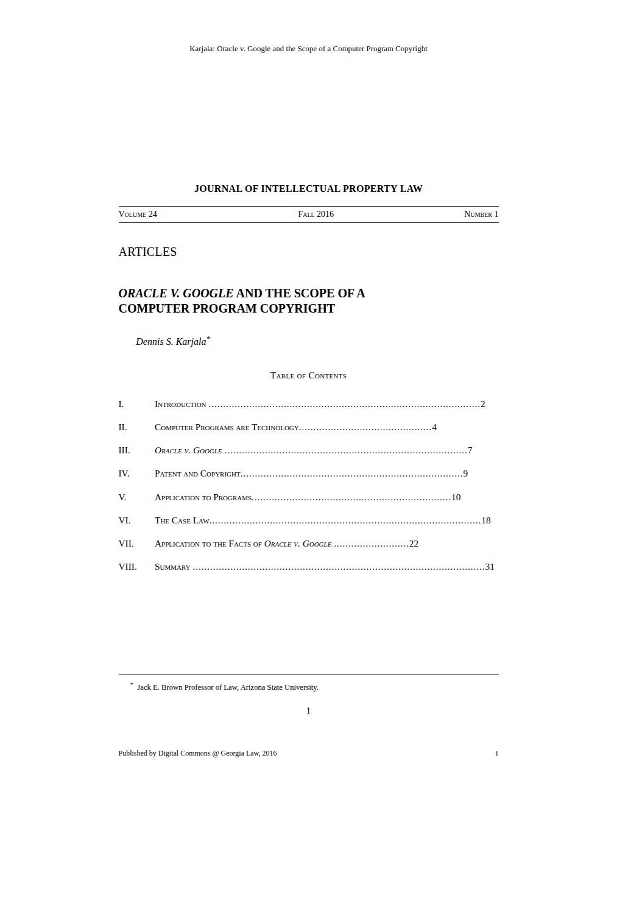Karjala: Oracle v. Google and the Scope of a Computer Program Copyright
JOURNAL OF INTELLECTUAL PROPERTY LAW
| Volume 24 | Fall 2016 | Number 1 |
ARTICLES
ORACLE V. GOOGLE AND THE SCOPE OF A
COMPUTER PROGRAM COPYRIGHT
Dennis S. Karjala*
Table of Contents
| I. | Introduction .............................................................................................. 2 |
| II. | Computer Programs are Technology .............................................. 4 |
| III. | Oracle v. Google .................................................................................... 7 |
| IV. | Patent and Copyright ............................................................................. 9 |
| V. | Application to Programs ..................................................................... 10 |
| VI. | The Case Law .............................................................................................. 18 |
| VII. | Application to the Facts of Oracle v. Google .......................... 22 |
| VIII. | Summary ..................................................................................................... 31 |
* Jack E. Brown Professor of Law, Arizona State University.
1
Published by Digital Commons @ Georgia Law, 2016 1